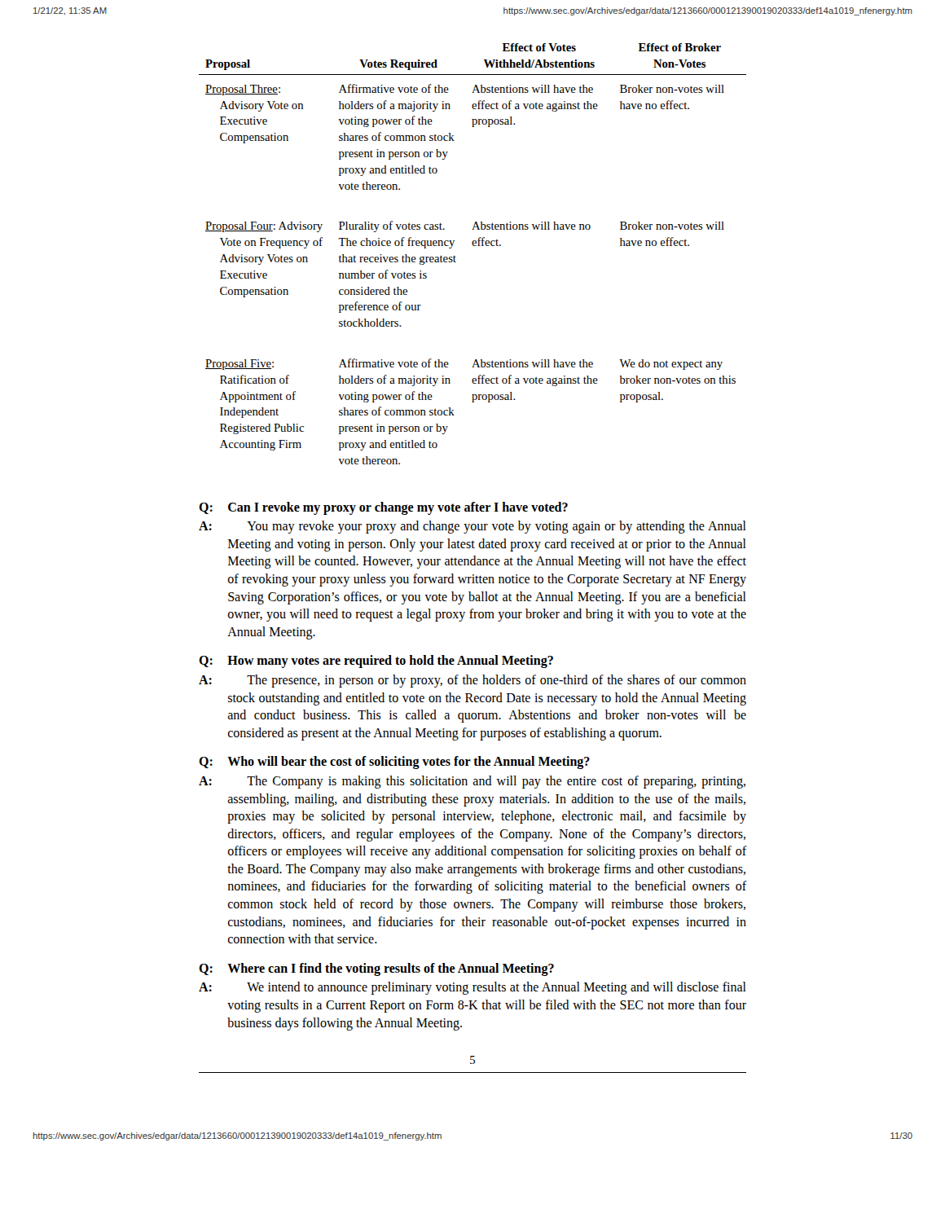1/21/22, 11:35 AM https://www.sec.gov/Archives/edgar/data/1213660/000121390019020333/def14a1019_nfenergy.htm
| Proposal | Votes Required | Effect of Votes Withheld/Abstentions | Effect of Broker Non-Votes |
| --- | --- | --- | --- |
| Proposal Three : Advisory Vote on Executive Compensation | Affirmative vote of the holders of a majority in voting power of the shares of common stock present in person or by proxy and entitled to vote thereon. | Abstentions will have the effect of a vote against the proposal. | Broker non-votes will have no effect. |
| Proposal Four : Advisory Vote on Frequency of Advisory Votes on Executive Compensation | Plurality of votes cast. The choice of frequency that receives the greatest number of votes is considered the preference of our stockholders. | Abstentions will have no effect. | Broker non-votes will have no effect. |
| Proposal Five : Ratification of Appointment of Independent Registered Public Accounting Firm | Affirmative vote of the holders of a majority in voting power of the shares of common stock present in person or by proxy and entitled to vote thereon. | Abstentions will have the effect of a vote against the proposal. | We do not expect any broker non-votes on this proposal. |
Q:
Can I revoke my proxy or change my vote after I have voted?
A:
You may revoke your proxy and change your vote by voting again or by attending the Annual Meeting and voting in person. Only your latest dated proxy card received at or prior to the Annual Meeting will be counted. However, your attendance at the Annual Meeting will not have the effect of revoking your proxy unless you forward written notice to the Corporate Secretary at NF Energy Saving Corporation’s offices, or you vote by ballot at the Annual Meeting. If you are a beneficial owner, you will need to request a legal proxy from your broker and bring it with you to vote at the Annual Meeting.
Q:
How many votes are required to hold the Annual Meeting?
A:
The presence, in person or by proxy, of the holders of one-third of the shares of our common stock outstanding and entitled to vote on the Record Date is necessary to hold the Annual Meeting and conduct business. This is called a quorum. Abstentions and broker non-votes will be considered as present at the Annual Meeting for purposes of establishing a quorum.
Q:
Who will bear the cost of soliciting votes for the Annual Meeting?
A:
The Company is making this solicitation and will pay the entire cost of preparing, printing, assembling, mailing, and distributing these proxy materials. In addition to the use of the mails, proxies may be solicited by personal interview, telephone, electronic mail, and facsimile by directors, officers, and regular employees of the Company. None of the Company’s directors, officers or employees will receive any additional compensation for soliciting proxies on behalf of the Board. The Company may also make arrangements with brokerage firms and other custodians, nominees, and fiduciaries for the forwarding of soliciting material to the beneficial owners of common stock held of record by those owners. The Company will reimburse those brokers, custodians, nominees, and fiduciaries for their reasonable out-of-pocket expenses incurred in connection with that service.
Q:
Where can I find the voting results of the Annual Meeting?
A:
We intend to announce preliminary voting results at the Annual Meeting and will disclose final voting results in a Current Report on Form 8-K that will be filed with the SEC not more than four business days following the Annual Meeting.
5
https://www.sec.gov/Archives/edgar/data/1213660/000121390019020333/def14a1019_nfenergy.htm 11/30